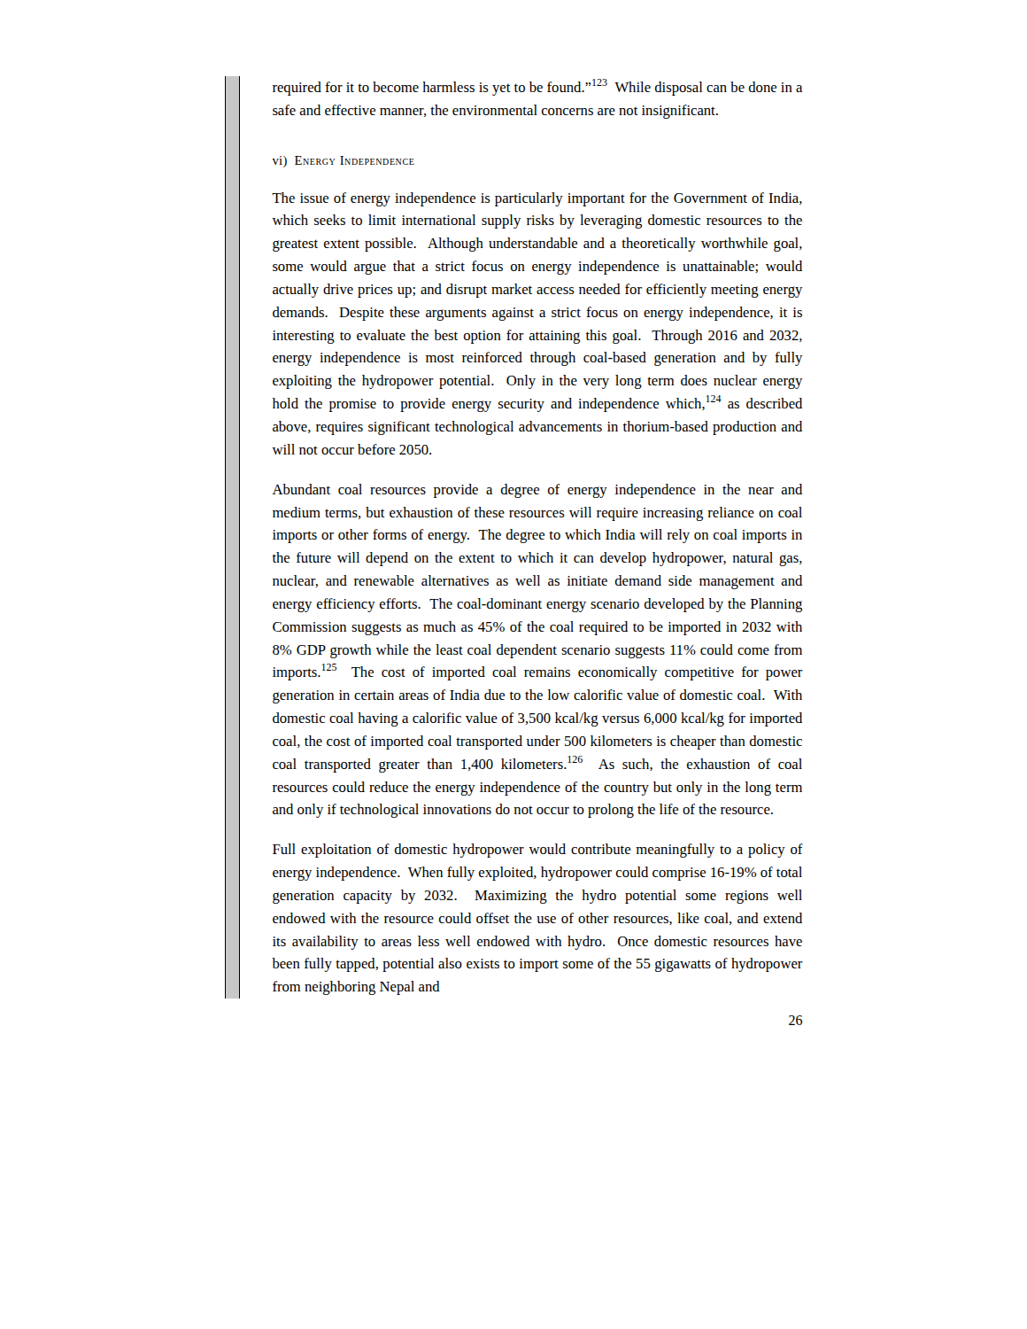required for it to become harmless is yet to be found.”123 While disposal can be done in a safe and effective manner, the environmental concerns are not insignificant.
vi) Energy Independence
The issue of energy independence is particularly important for the Government of India, which seeks to limit international supply risks by leveraging domestic resources to the greatest extent possible. Although understandable and a theoretically worthwhile goal, some would argue that a strict focus on energy independence is unattainable; would actually drive prices up; and disrupt market access needed for efficiently meeting energy demands. Despite these arguments against a strict focus on energy independence, it is interesting to evaluate the best option for attaining this goal. Through 2016 and 2032, energy independence is most reinforced through coal-based generation and by fully exploiting the hydropower potential. Only in the very long term does nuclear energy hold the promise to provide energy security and independence which,124 as described above, requires significant technological advancements in thorium-based production and will not occur before 2050.
Abundant coal resources provide a degree of energy independence in the near and medium terms, but exhaustion of these resources will require increasing reliance on coal imports or other forms of energy. The degree to which India will rely on coal imports in the future will depend on the extent to which it can develop hydropower, natural gas, nuclear, and renewable alternatives as well as initiate demand side management and energy efficiency efforts. The coal-dominant energy scenario developed by the Planning Commission suggests as much as 45% of the coal required to be imported in 2032 with 8% GDP growth while the least coal dependent scenario suggests 11% could come from imports.125 The cost of imported coal remains economically competitive for power generation in certain areas of India due to the low calorific value of domestic coal. With domestic coal having a calorific value of 3,500 kcal/kg versus 6,000 kcal/kg for imported coal, the cost of imported coal transported under 500 kilometers is cheaper than domestic coal transported greater than 1,400 kilometers.126 As such, the exhaustion of coal resources could reduce the energy independence of the country but only in the long term and only if technological innovations do not occur to prolong the life of the resource.
Full exploitation of domestic hydropower would contribute meaningfully to a policy of energy independence. When fully exploited, hydropower could comprise 16-19% of total generation capacity by 2032. Maximizing the hydro potential some regions well endowed with the resource could offset the use of other resources, like coal, and extend its availability to areas less well endowed with hydro. Once domestic resources have been fully tapped, potential also exists to import some of the 55 gigawatts of hydropower from neighboring Nepal and
26